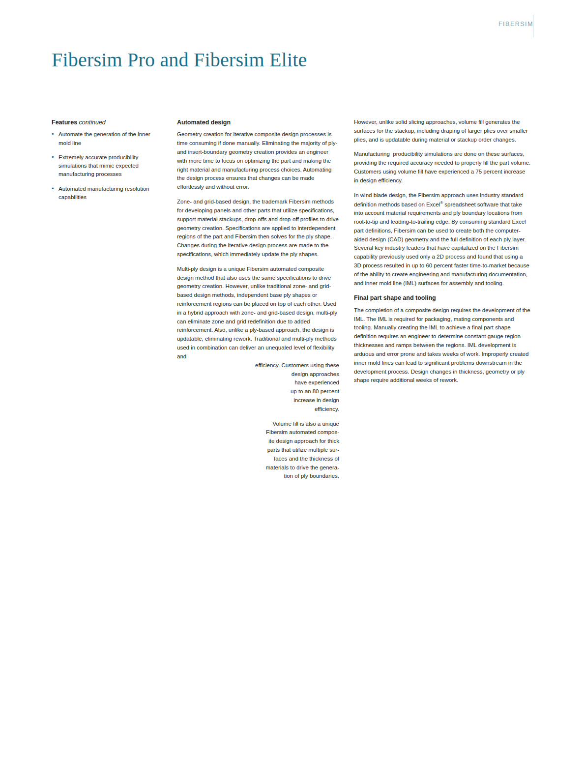FIBERSIM
Fibersim Pro and Fibersim Elite
Features continued
Automate the generation of the inner mold line
Extremely accurate producibility simulations that mimic expected manufacturing processes
Automated manufacturing resolution capabilities
Automated design
Geometry creation for iterative composite design processes is time consuming if done manually. Eliminating the majority of ply- and insert-boundary geometry creation provides an engineer with more time to focus on optimizing the part and making the right material and manufacturing process choices. Automating the design process ensures that changes can be made effortlessly and without error.
Zone- and grid-based design, the trademark Fibersim methods for developing panels and other parts that utilize specifications, support material stackups, drop-offs and drop-off profiles to drive geometry creation. Specifications are applied to interdependent regions of the part and Fibersim then solves for the ply shape. Changes during the iterative design process are made to the specifications, which immediately update the ply shapes.
Multi-ply design is a unique Fibersim automated composite design method that also uses the same specifications to drive geometry creation. However, unlike traditional zone- and grid-based design methods, independent base ply shapes or reinforcement regions can be placed on top of each other. Used in a hybrid approach with zone- and grid-based design, multi-ply can eliminate zone and grid redefinition due to added reinforcement. Also, unlike a ply-based approach, the design is updatable, eliminating rework. Traditional and multi-ply methods used in combination can deliver an unequaled level of flexibility and
efficiency. Customers using these design approaches have experienced up to an 80 percent increase in design efficiency.
Volume fill is also a unique Fibersim automated compos- ite design approach for thick parts that utilize multiple sur- faces and the thickness of materials to drive the genera- tion of ply boundaries.
However, unlike solid slicing approaches, volume fill generates the surfaces for the stackup, including draping of larger plies over smaller plies, and is updatable during material or stackup order changes.
Manufacturing producibility simulations are done on these surfaces, providing the required accuracy needed to properly fill the part volume. Customers using volume fill have experienced a 75 percent increase in design efficiency.
In wind blade design, the Fibersim approach uses industry standard definition methods based on Excel® spreadsheet software that take into account material requirements and ply boundary locations from root-to-tip and leading-to-trailing edge. By consuming standard Excel part definitions, Fibersim can be used to create both the computer-aided design (CAD) geometry and the full definition of each ply layer. Several key industry leaders that have capitalized on the Fibersim capability previously used only a 2D process and found that using a 3D process resulted in up to 60 percent faster time-to-market because of the ability to create engineering and manufacturing documentation, and inner mold line (IML) surfaces for assembly and tooling.
Final part shape and tooling
The completion of a composite design requires the development of the IML. The IML is required for packaging, mating components and tooling. Manually creating the IML to achieve a final part shape definition requires an engineer to determine constant gauge region thicknesses and ramps between the regions. IML development is arduous and error prone and takes weeks of work. Improperly created inner mold lines can lead to significant problems downstream in the development process. Design changes in thickness, geometry or ply shape require additional weeks of rework.